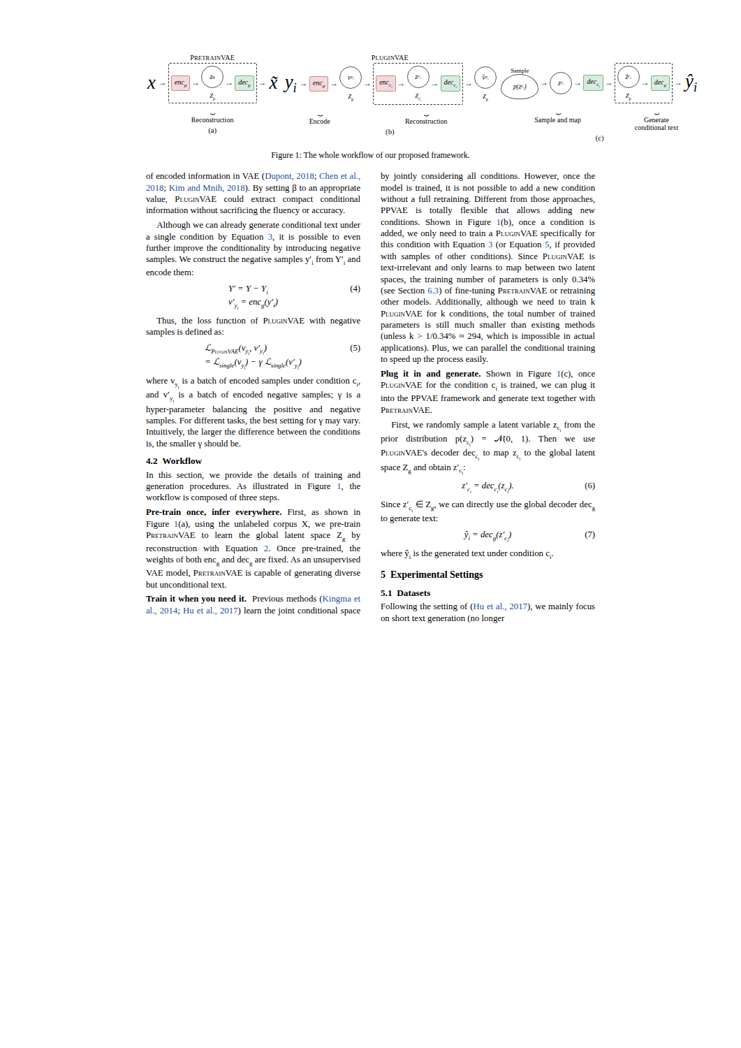PRETRAINVAE
x → encg → zg Zg → decg → x̃
⏟
Reconstruction
(a)
PLUGINVAE
yi → encg → vyi Zg → encci → zci Zci → decci → v̂yi Zg
⏟
Encode
⏟
Reconstruction
(b)
spacer
Sample p(zci) → zci → decci → ẑci Zg → decg → ŷi
⏟
Sample and map
⏟
Generate
conditional text
(c)
Figure 1: The whole workflow of our proposed framework.
of encoded information in VAE (Dupont, 2018; Chen et al., 2018; Kim and Mnih, 2018). By setting β to an appropriate value, PluginVAE could extract compact conditional information without sacrificing the fluency or accuracy.
Although we can already generate conditional text under a single condition by Equation 3, it is possible to even further improve the conditionality by introducing negative samples. We construct the negative samples y′i from Y′i and encode them:
Y′ = Y − Yi
v′yi = encg(y′i) (4)
Thus, the loss function of PluginVAE with negative samples is defined as:
ℒPluginVAE(vyi, v′yi)
= ℒsingle(vyi) − γ ℒsingle(v′yi) (5)
where vyi is a batch of encoded samples under condition ci, and v′yi is a batch of encoded negative samples; γ is a hyper-parameter balancing the positive and negative samples. For different tasks, the best setting for γ may vary. Intuitively, the larger the difference between the conditions is, the smaller γ should be.
4.2 Workflow
In this section, we provide the details of training and generation procedures. As illustrated in Figure 1, the workflow is composed of three steps.
Pre-train once, infer everywhere. First, as shown in Figure 1(a), using the unlabeled corpus X, we pre-train PretrainVAE to learn the global latent space Zg by reconstruction with Equation 2. Once pre-trained, the weights of both encg and decg are fixed. As an unsupervised VAE model, PretrainVAE is capable of generating diverse but unconditional text.
Train it when you need it. Previous methods (Kingma et al., 2014; Hu et al., 2017) learn the joint conditional space by jointly considering all conditions. However, once the model is trained, it is not possible to add a new condition without a full retraining. Different from those approaches, PPVAE is totally flexible that allows adding new conditions. Shown in Figure 1(b), once a condition is added, we only need to train a PluginVAE specifically for this condition with Equation 3 (or Equation 5, if provided with samples of other conditions). Since PluginVAE is text-irrelevant and only learns to map between two latent spaces, the training number of parameters is only 0.34% (see Section 6.3) of fine-tuning PretrainVAE or retraining other models. Additionally, although we need to train k PluginVAE for k conditions, the total number of trained parameters is still much smaller than existing methods (unless k > 1/0.34% ≈ 294, which is impossible in actual applications). Plus, we can parallel the conditional training to speed up the process easily.
Plug it in and generate. Shown in Figure 1(c), once PluginVAE for the condition ci is trained, we can plug it into the PPVAE framework and generate text together with PretrainVAE.
First, we randomly sample a latent variable zci from the prior distribution p(zci) = 𝒩(0, 1). Then we use PluginVAE's decoder decci to map zci to the global latent space Zg and obtain z′ci:
z′ci = decci(zci). (6)
Since z′ci ∈ Zg, we can directly use the global decoder decg to generate text:
ŷi = decg(z′ci) (7)
where ŷi is the generated text under condition ci.
5 Experimental Settings
5.1 Datasets
Following the setting of (Hu et al., 2017), we mainly focus on short text generation (no longer